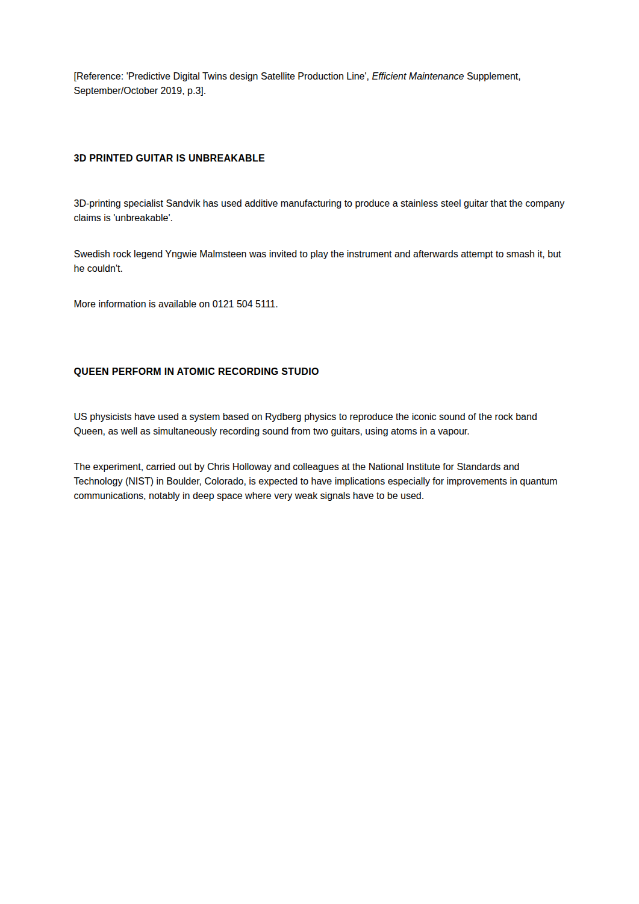[Reference: 'Predictive Digital Twins design Satellite Production Line', Efficient Maintenance Supplement, September/October 2019, p.3].
3D PRINTED GUITAR IS UNBREAKABLE
3D-printing specialist Sandvik has used additive manufacturing to produce a stainless steel guitar that the company claims is 'unbreakable'.
Swedish rock legend Yngwie Malmsteen was invited to play the instrument and afterwards attempt to smash it, but he couldn't.
More information is available on 0121 504 5111.
QUEEN PERFORM IN ATOMIC RECORDING STUDIO
US physicists have used a system based on Rydberg physics to reproduce the iconic sound of the rock band Queen, as well as simultaneously recording sound from two guitars, using atoms in a vapour.
The experiment, carried out by Chris Holloway and colleagues at the National Institute for Standards and Technology (NIST) in Boulder, Colorado, is expected to have implications especially for improvements in quantum communications, notably in deep space where very weak signals have to be used.